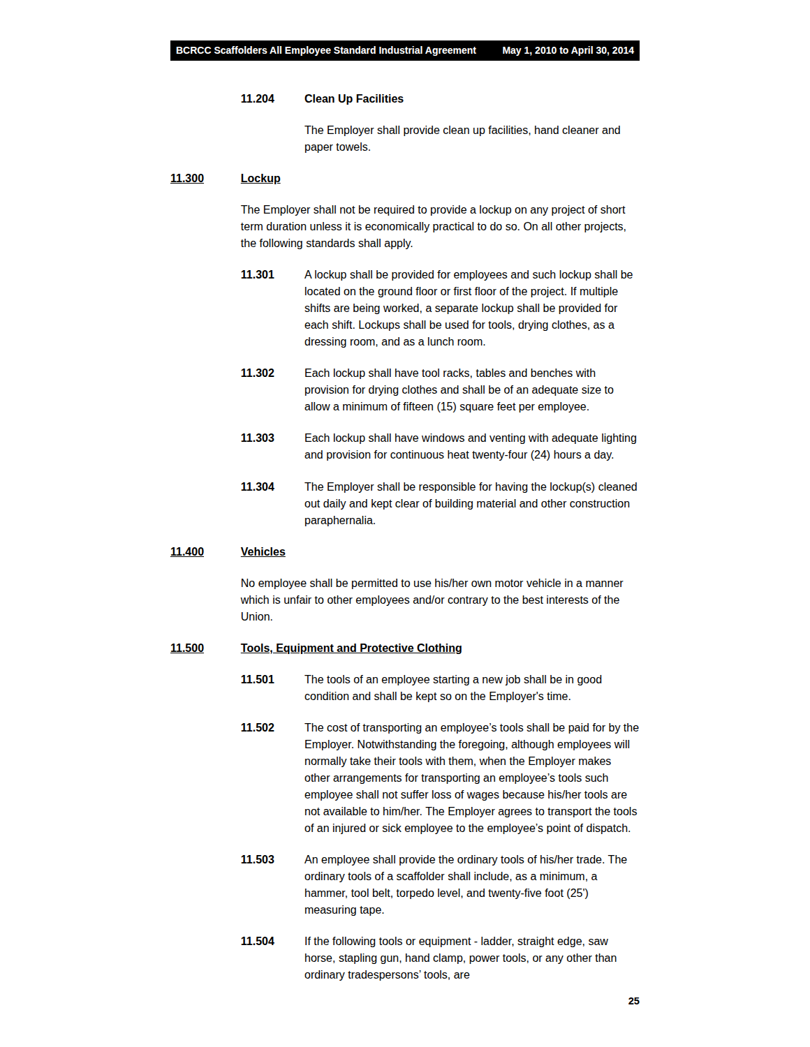BCRCC Scaffolders All Employee Standard Industrial Agreement May 1, 2010 to April 30, 2014
11.204
Clean Up Facilities
The Employer shall provide clean up facilities, hand cleaner and paper towels.
11.300
Lockup
The Employer shall not be required to provide a lockup on any project of short term duration unless it is economically practical to do so. On all other projects, the following standards shall apply.
11.301
A lockup shall be provided for employees and such lockup shall be located on the ground floor or first floor of the project. If multiple shifts are being worked, a separate lockup shall be provided for each shift. Lockups shall be used for tools, drying clothes, as a dressing room, and as a lunch room.
11.302
Each lockup shall have tool racks, tables and benches with provision for drying clothes and shall be of an adequate size to allow a minimum of fifteen (15) square feet per employee.
11.303
Each lockup shall have windows and venting with adequate lighting and provision for continuous heat twenty-four (24) hours a day.
11.304
The Employer shall be responsible for having the lockup(s) cleaned out daily and kept clear of building material and other construction paraphernalia.
11.400
Vehicles
No employee shall be permitted to use his/her own motor vehicle in a manner which is unfair to other employees and/or contrary to the best interests of the Union.
11.500
Tools, Equipment and Protective Clothing
11.501
The tools of an employee starting a new job shall be in good condition and shall be kept so on the Employer's time.
11.502
The cost of transporting an employee’s tools shall be paid for by the Employer. Notwithstanding the foregoing, although employees will normally take their tools with them, when the Employer makes other arrangements for transporting an employee’s tools such employee shall not suffer loss of wages because his/her tools are not available to him/her. The Employer agrees to transport the tools of an injured or sick employee to the employee’s point of dispatch.
11.503
An employee shall provide the ordinary tools of his/her trade. The ordinary tools of a scaffolder shall include, as a minimum, a hammer, tool belt, torpedo level, and twenty-five foot (25') measuring tape.
11.504
If the following tools or equipment - ladder, straight edge, saw horse, stapling gun, hand clamp, power tools, or any other than ordinary tradespersons’ tools, are
25